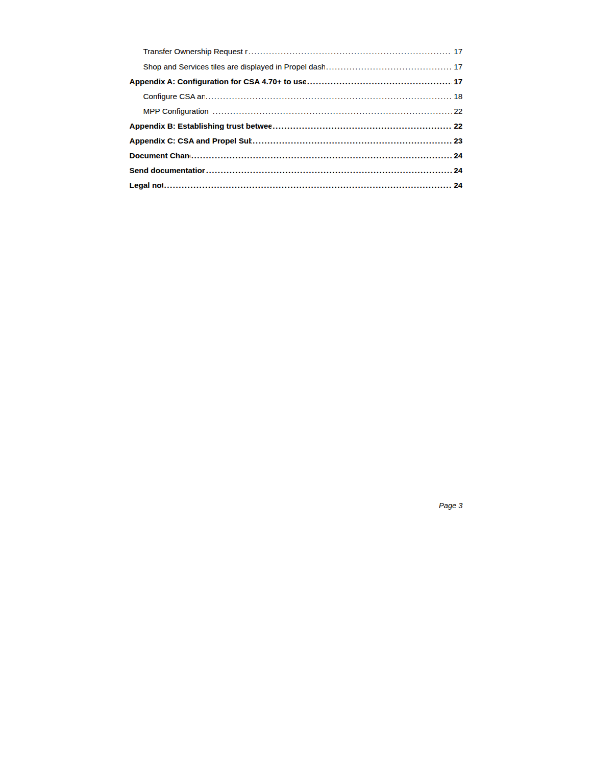Transfer Ownership Request marked as Failed ........................................................................................................... 17
Shop and Services tiles are displayed in Propel dashboard for administrators .............................................................. 17
Appendix A: Configuration for CSA 4.70+ to use IdM from Propel 2.20 ....................................................................... 17
Configure CSA and Propel ............................................................................................................................. 18
MPP Configuration (optional) ....................................................................................................................... 22
Appendix B: Establishing trust between CSA and Propel ......................................................................................... 22
Appendix C: CSA and Propel Subscription Status ..................................................................................................... 23
Document Change Notes ....................................................................................................................................... 24
Send documentation feedback ............................................................................................................................. 24
Legal notices ................................................................................................................................................. 24
Page 3